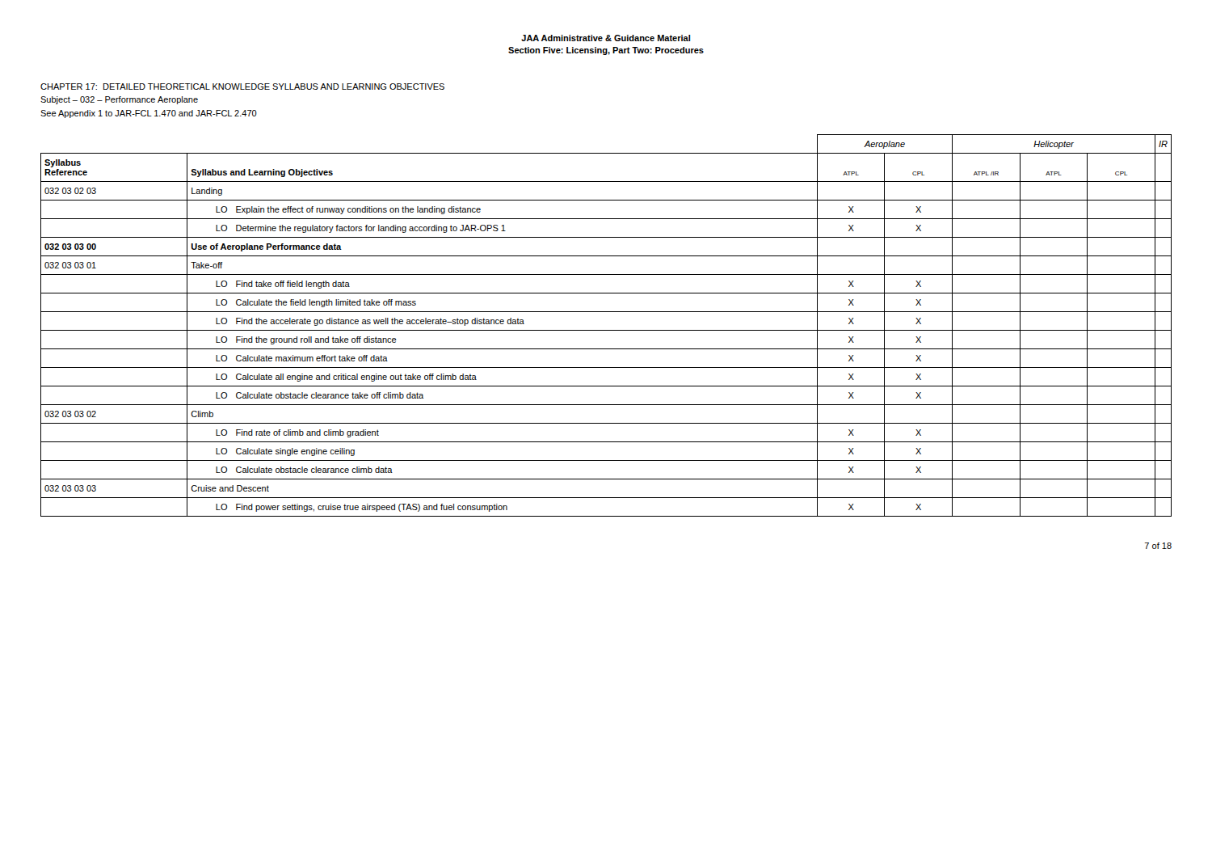JAA Administrative & Guidance Material
Section Five: Licensing, Part Two: Procedures
CHAPTER 17: DETAILED THEORETICAL KNOWLEDGE SYLLABUS AND LEARNING OBJECTIVES
Subject – 032 – Performance Aeroplane
See Appendix 1 to JAR-FCL 1.470 and JAR-FCL 2.470
| | Aeroplane | Helicopter | IR |
| Syllabus Reference | Syllabus and Learning Objectives | ATPL | CPL | ATPL /IR | ATPL | CPL | |
| 032 03 02 03 | Landing | | | | | | |
| | LO | Explain the effect of runway conditions on the landing distance | X | X | | | | |
| | LO | Determine the regulatory factors for landing according to JAR-OPS 1 | X | X | | | | |
| 032 03 03 00 | Use of Aeroplane Performance data | | | | | | |
| 032 03 03 01 | Take-off | | | | | | |
| | LO | Find take off field length data | X | X | | | | |
| | LO | Calculate the field length limited take off mass | X | X | | | | |
| | LO | Find the accelerate go distance as well the accelerate–stop distance data | X | X | | | | |
| | LO | Find the ground roll and take off distance | X | X | | | | |
| | LO | Calculate maximum effort take off data | X | X | | | | |
| | LO | Calculate all engine and critical engine out take off climb data | X | X | | | | |
| | LO | Calculate obstacle clearance take off climb data | X | X | | | | |
| 032 03 03 02 | Climb | | | | | | |
| | LO | Find rate of climb and climb gradient | X | X | | | | |
| | LO | Calculate single engine ceiling | X | X | | | | |
| | LO | Calculate obstacle clearance climb data | X | X | | | | |
| 032 03 03 03 | Cruise and Descent | | | | | | |
| | LO | Find power settings, cruise true airspeed (TAS) and fuel consumption | X | X | | | | |
7 of 18